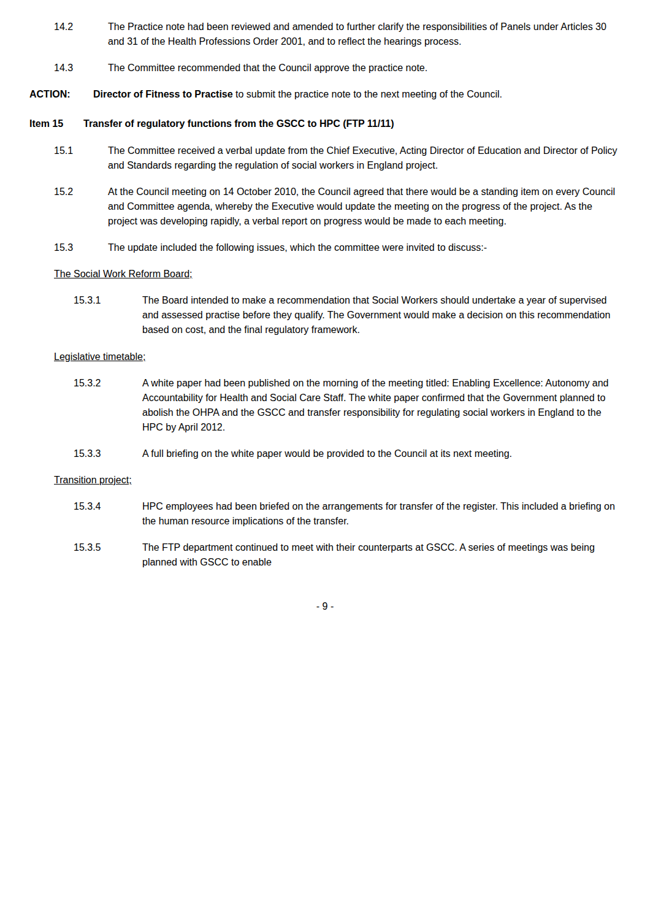14.2
The Practice note had been reviewed and amended to further clarify the responsibilities of Panels under Articles 30 and 31 of the Health Professions Order 2001, and to reflect the hearings process.
14.3
The Committee recommended that the Council approve the practice note.
ACTION:
Director of Fitness to Practise to submit the practice note to the next meeting of the Council.
Item 15
Transfer of regulatory functions from the GSCC to HPC (FTP 11/11)
15.1
The Committee received a verbal update from the Chief Executive, Acting Director of Education and Director of Policy and Standards regarding the regulation of social workers in England project.
15.2
At the Council meeting on 14 October 2010, the Council agreed that there would be a standing item on every Council and Committee agenda, whereby the Executive would update the meeting on the progress of the project. As the project was developing rapidly, a verbal report on progress would be made to each meeting.
15.3
The update included the following issues, which the committee were invited to discuss:-
The Social Work Reform Board;
15.3.1
The Board intended to make a recommendation that Social Workers should undertake a year of supervised and assessed practise before they qualify. The Government would make a decision on this recommendation based on cost, and the final regulatory framework.
Legislative timetable;
15.3.2
A white paper had been published on the morning of the meeting titled: Enabling Excellence: Autonomy and Accountability for Health and Social Care Staff. The white paper confirmed that the Government planned to abolish the OHPA and the GSCC and transfer responsibility for regulating social workers in England to the HPC by April 2012.
15.3.3
A full briefing on the white paper would be provided to the Council at its next meeting.
Transition project;
15.3.4
HPC employees had been briefed on the arrangements for transfer of the register. This included a briefing on the human resource implications of the transfer.
15.3.5
The FTP department continued to meet with their counterparts at GSCC. A series of meetings was being planned with GSCC to enable
- 9 -